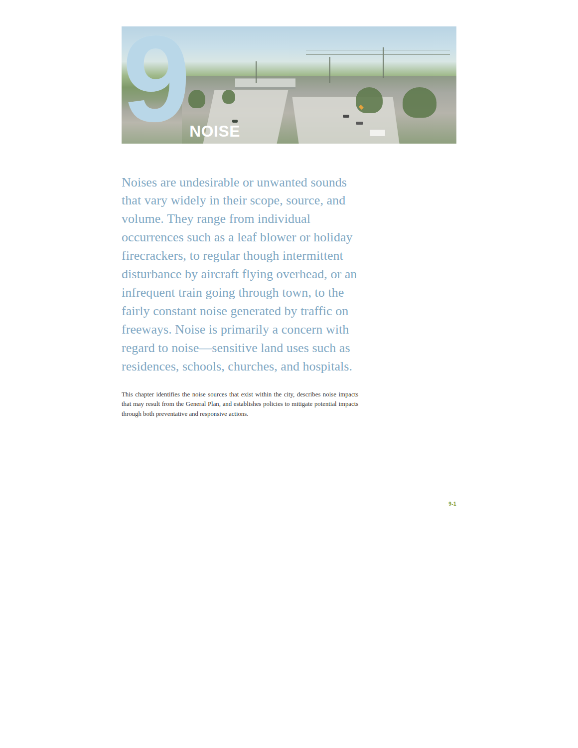9
NOISE
Noises are undesirable or unwanted sounds that vary widely in their scope, source, and volume. They range from individual occurrences such as a leaf blower or holiday firecrackers, to regular though intermittent disturbance by aircraft flying overhead, or an infrequent train going through town, to the fairly constant noise generated by traffic on freeways. Noise is primarily a concern with regard to noise—sensitive land uses such as residences, schools, churches, and hospitals.
This chapter identifies the noise sources that exist within the city, describes noise impacts that may result from the General Plan, and establishes policies to mitigate potential impacts through both preventative and responsive actions.
9-1